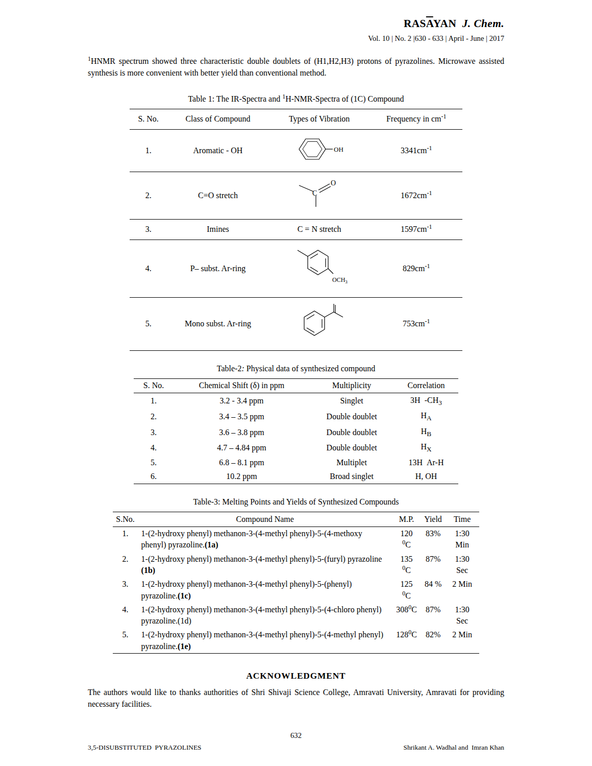RASAYAN J. Chem.
Vol. 10 | No. 2 |630 - 633 | April - June | 2017
1HNMR spectrum showed three characteristic double doublets of (H1,H2,H3) protons of pyrazolines. Microwave assisted synthesis is more convenient with better yield than conventional method.
Table 1: The IR-Spectra and 1H-NMR-Spectra of (1C) Compound
| S. No. | Class of Compound | Types of Vibration | Frequency in cm -1 |
| --- | --- | --- | --- |
| 1. | Aromatic - OH | OH | 3341cm -1 |
| 2. | C=O stretch | C O | 1672cm -1 |
| 3. | Imines | C = N stretch | 1597cm -1 |
| 4. | P– subst. Ar-ring | OCH 3 | 829cm -1 |
| 5. | Mono subst. Ar-ring | | 753cm -1 |
Table-2: Physical data of synthesized compound
| S. No. | Chemical Shift (δ) in ppm | Multiplicity | Correlation |
| --- | --- | --- | --- |
| 1. | 3.2 - 3.4 ppm | Singlet | 3H -CH 3 |
| 2. | 3.4 – 3.5 ppm | Double doublet | H A |
| 3. | 3.6 – 3.8 ppm | Double doublet | H B |
| 4. | 4.7 – 4.84 ppm | Double doublet | H X |
| 5. | 6.8 – 8.1 ppm | Multiplet | 13H Ar-H |
| 6. | 10.2 ppm | Broad singlet | H, OH |
Table-3: Melting Points and Yields of Synthesized Compounds
| S.No. | Compound Name | M.P. | Yield | Time |
| --- | --- | --- | --- | --- |
| 1. | 1-(2-hydroxy phenyl) methanon-3-(4-methyl phenyl)-5-(4-methoxy phenyl) pyrazoline. (1a) | 120 0 C | 83% | 1:30 Min |
| 2. | 1-(2-hydroxy phenyl) methanon-3-(4-methyl phenyl)-5-(furyl) pyrazoline (1b) | 135 0 C | 87% | 1:30 Sec |
| 3. | 1-(2-hydroxy phenyl) methanon-3-(4-methyl phenyl)-5-(phenyl) pyrazoline. (1c) | 125 0 C | 84 % | 2 Min |
| 4. | 1-(2-hydroxy phenyl) methanon-3-(4-methyl phenyl)-5-(4-chloro phenyl) pyrazoline.(1d) | 308 0 C | 87% | 1:30 Sec |
| 5. | 1-(2-hydroxy phenyl) methanon-3-(4-methyl phenyl)-5-(4-methyl phenyl) pyrazoline. (1e) | 128 0 C | 82% | 2 Min |
ACKNOWLEDGMENT
The authors would like to thanks authorities of Shri Shivaji Science College, Amravati University, Amravati for providing necessary facilities.
632
3,5-DISUBSTITUTED PYRAZOLINES Shrikant A. Wadhal and Imran Khan